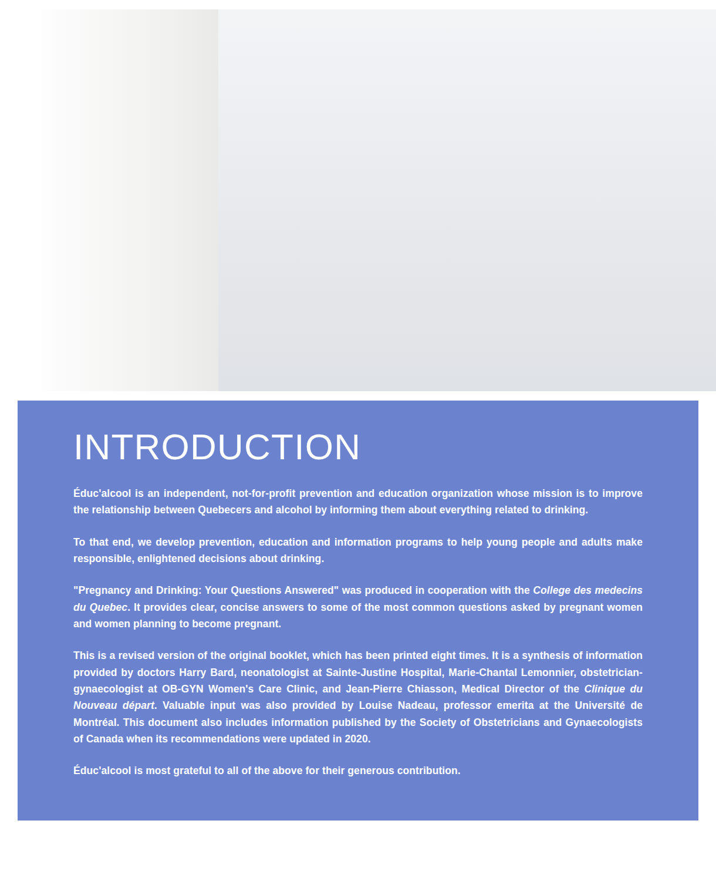Introduction
Éduc'alcool is an independent, not-for-profit prevention and education organization whose mission is to improve the relationship between Quebecers and alcohol by informing them about everything related to drinking.
To that end, we develop prevention, education and information programs to help young people and adults make responsible, enlightened decisions about drinking.
"Pregnancy and Drinking: Your Questions Answered" was produced in cooperation with the College des medecins du Quebec. It provides clear, concise answers to some of the most common questions asked by pregnant women and women planning to become pregnant.
This is a revised version of the original booklet, which has been printed eight times. It is a synthesis of information provided by doctors Harry Bard, neonatologist at Sainte-Justine Hospital, Marie-Chantal Lemonnier, obstetrician-gynaecologist at OB-GYN Women's Care Clinic, and Jean-Pierre Chiasson, Medical Director of the Clinique du Nouveau départ. Valuable input was also provided by Louise Nadeau, professor emerita at the Université de Montréal. This document also includes information published by the Society of Obstetricians and Gynaecologists of Canada when its recommendations were updated in 2020.
Éduc'alcool is most grateful to all of the above for their generous contribution.